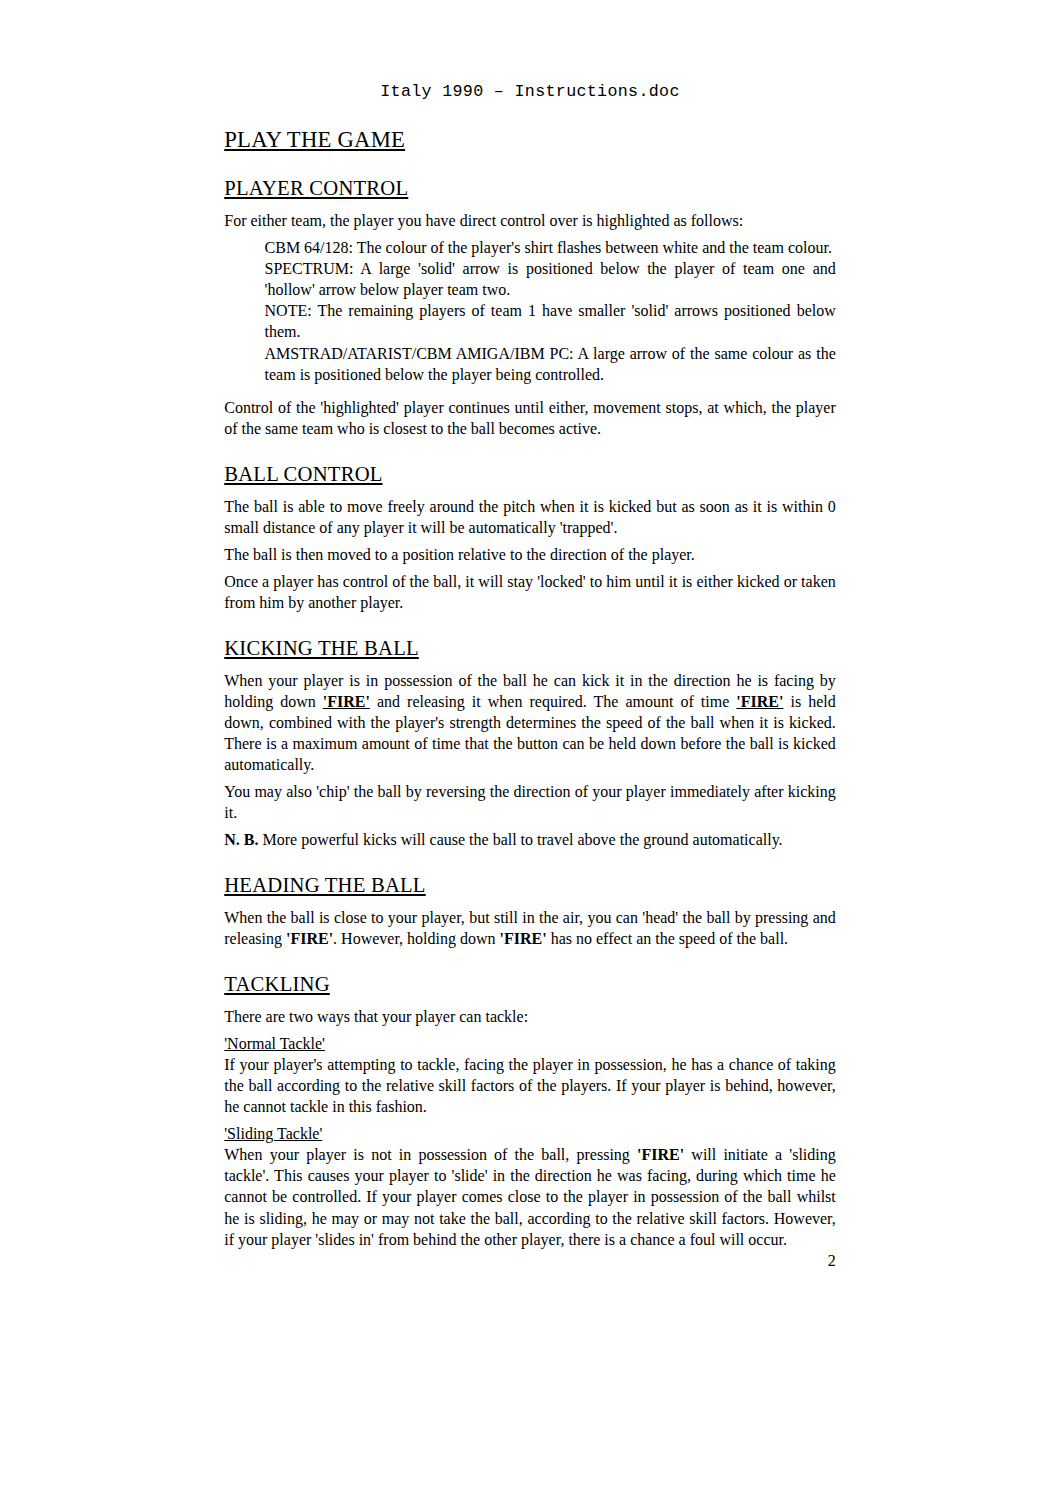Italy 1990 – Instructions.doc
PLAY THE GAME
PLAYER CONTROL
For either team, the player you have direct control over is highlighted as follows:
CBM 64/128: The colour of the player's shirt flashes between white and the team colour.
SPECTRUM: A large 'solid' arrow is positioned below the player of team one and 'hollow' arrow below player team two.
NOTE: The remaining players of team 1 have smaller 'solid' arrows positioned below them.
AMSTRAD/ATARIST/CBM AMIGA/IBM PC: A large arrow of the same colour as the team is positioned below the player being controlled.
Control of the 'highlighted' player continues until either, movement stops, at which, the player of the same team who is closest to the ball becomes active.
BALL CONTROL
The ball is able to move freely around the pitch when it is kicked but as soon as it is within 0 small distance of any player it will be automatically 'trapped'.
The ball is then moved to a position relative to the direction of the player.
Once a player has control of the ball, it will stay 'locked' to him until it is either kicked or taken from him by another player.
KICKING THE BALL
When your player is in possession of the ball he can kick it in the direction he is facing by holding down 'FIRE' and releasing it when required. The amount of time 'FIRE' is held down, combined with the player's strength determines the speed of the ball when it is kicked. There is a maximum amount of time that the button can be held down before the ball is kicked automatically.
You may also 'chip' the ball by reversing the direction of your player immediately after kicking it.
N. B. More powerful kicks will cause the ball to travel above the ground automatically.
HEADING THE BALL
When the ball is close to your player, but still in the air, you can 'head' the ball by pressing and releasing 'FIRE'. However, holding down 'FIRE' has no effect an the speed of the ball.
TACKLING
There are two ways that your player can tackle:
'Normal Tackle'
If your player's attempting to tackle, facing the player in possession, he has a chance of taking the ball according to the relative skill factors of the players. If your player is behind, however, he cannot tackle in this fashion.
'Sliding Tackle'
When your player is not in possession of the ball, pressing 'FIRE' will initiate a 'sliding tackle'. This causes your player to 'slide' in the direction he was facing, during which time he cannot be controlled. If your player comes close to the player in possession of the ball whilst he is sliding, he may or may not take the ball, according to the relative skill factors. However, if your player 'slides in' from behind the other player, there is a chance a foul will occur.
2